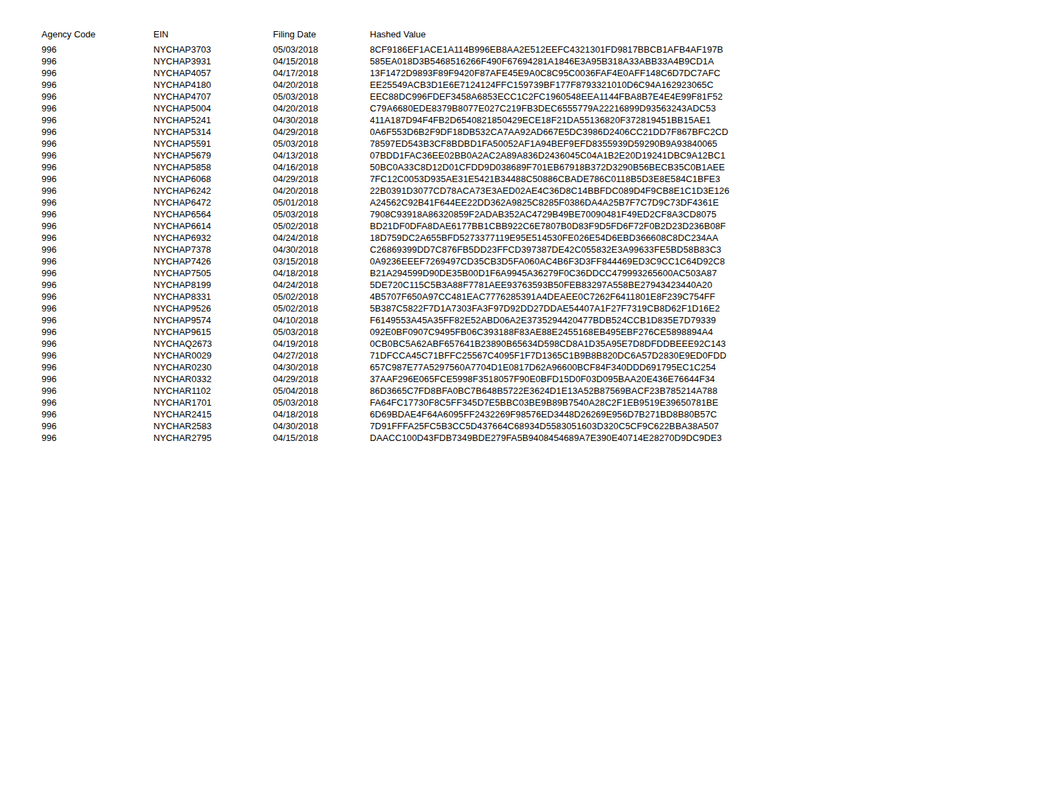| Agency Code | EIN | Filing Date | Hashed Value |
| --- | --- | --- | --- |
| 996 | NYCHAP3703 | 05/03/2018 | 8CF9186EF1ACE1A114B996EB8AA2E512EEFC4321301FD9817BBCB1AFB4AF197B |
| 996 | NYCHAP3931 | 04/15/2018 | 585EA018D3B5468516266F490F67694281A1846E3A95B318A33ABB33A4B9CD1A |
| 996 | NYCHAP4057 | 04/17/2018 | 13F1472D9893F89F9420F87AFE45E9A0C8C95C0036FAF4E0AFF148C6D7DC7AFC |
| 996 | NYCHAP4180 | 04/20/2018 | EE25549ACB3D1E6E7124124FFC159739BF177F8793321010D6C94A162923065C |
| 996 | NYCHAP4707 | 05/03/2018 | EEC88DC996FDEF3458A6853ECC1C2FC1960548EEA1144FBA8B7E4E4E99F81F52 |
| 996 | NYCHAP5004 | 04/20/2018 | C79A6680EDE8379B8077E027C219FB3DEC6555779A22216899D93563243ADC53 |
| 996 | NYCHAP5241 | 04/30/2018 | 411A187D94F4FB2D6540821850429ECE18F21DA55136820F372819451BB15AE1 |
| 996 | NYCHAP5314 | 04/29/2018 | 0A6F553D6B2F9DF18DB532CA7AA92AD667E5DC3986D2406CC21DD7F867BFC2CD |
| 996 | NYCHAP5591 | 05/03/2018 | 78597ED543B3CF8BDBD1FA50052AF1A94BEF9EFD8355939D59290B9A93840065 |
| 996 | NYCHAP5679 | 04/13/2018 | 07BDD1FAC36EE02BB0A2AC2A89A836D2436045C04A1B2E20D19241DBC9A12BC1 |
| 996 | NYCHAP5858 | 04/16/2018 | 50BC0A33C8D12D01CFDD9D038689F701EB67918B372D3290B56BECB35C0B1AEE |
| 996 | NYCHAP6068 | 04/29/2018 | 7FC12C0053D935AE31E5421B34488C50886CBADE786C0118B5D3E8E584C1BFE3 |
| 996 | NYCHAP6242 | 04/20/2018 | 22B0391D3077CD78ACA73E3AED02AE4C36D8C14BBFDC089D4F9CB8E1C1D3E126 |
| 996 | NYCHAP6472 | 05/01/2018 | A24562C92B41F644EE22DD362A9825C8285F0386DA4A25B7F7C7D9C73DF4361E |
| 996 | NYCHAP6564 | 05/03/2018 | 7908C93918A86320859F2ADAB352AC4729B49BE70090481F49ED2CF8A3CD8075 |
| 996 | NYCHAP6614 | 05/02/2018 | BD21DF0DFA8DAE6177BB1CBB922C6E7807B0D83F9D5FD6F72F0B2D23D236B08F |
| 996 | NYCHAP6932 | 04/24/2018 | 18D759DC2A655BFD5273377119E95E514530FE026E54D6EBD366608C8DC234AA |
| 996 | NYCHAP7378 | 04/30/2018 | C26869399DD7C876FB5DD23FFCD397387DE42C055832E3A99633FE5BD58B83C3 |
| 996 | NYCHAP7426 | 03/15/2018 | 0A9236EEEF7269497CD35CB3D5FA060AC4B6F3D3FF844469ED3C9CC1C64D92C8 |
| 996 | NYCHAP7505 | 04/18/2018 | B21A294599D90DE35B00D1F6A9945A36279F0C36DDCC479993265600AC503A87 |
| 996 | NYCHAP8199 | 04/24/2018 | 5DE720C115C5B3A88F7781AEE93763593B50FEB83297A558BE27943423440A20 |
| 996 | NYCHAP8331 | 05/02/2018 | 4B5707F650A97CC481EAC7776285391A4DEAEE0C7262F6411801E8F239C754FF |
| 996 | NYCHAP9526 | 05/02/2018 | 5B387C5822F7D1A7303FA3F97D92DD27DDAE54407A1F27F7319CB8D62F1D16E2 |
| 996 | NYCHAP9574 | 04/10/2018 | F6149553A45A35FF82E52ABD06A2E3735294420477BDB524CCB1D835E7D79339 |
| 996 | NYCHAP9615 | 05/03/2018 | 092E0BF0907C9495FB06C393188F83AE88E2455168EB495EBF276CE5898894A4 |
| 996 | NYCHAQ2673 | 04/19/2018 | 0CB0BC5A62ABF657641B23890B65634D598CD8A1D35A95E7D8DFDDBEEE92C143 |
| 996 | NYCHAR0029 | 04/27/2018 | 71DFCCA45C71BFFC25567C4095F1F7D1365C1B9B8B820DC6A57D2830E9ED0FDD |
| 996 | NYCHAR0230 | 04/30/2018 | 657C987E77A5297560A7704D1E0817D62A96600BCF84F340DDD691795EC1C254 |
| 996 | NYCHAR0332 | 04/29/2018 | 37AAF296E065FCE5998F3518057F90E0BFD15D0F03D095BAA20E436E76644F34 |
| 996 | NYCHAR1102 | 05/04/2018 | 86D3665C7FD8BFA0BC7B648B5722E3624D1E13A52B87569BACF23B785214A788 |
| 996 | NYCHAR1701 | 05/03/2018 | FA64FC17730F8C5FF345D7E5BBC03BE9B89B7540A28C2F1EB9519E39650781BE |
| 996 | NYCHAR2415 | 04/18/2018 | 6D69BDAE4F64A6095FF2432269F98576ED3448D26269E956D7B271BD8B80B57C |
| 996 | NYCHAR2583 | 04/30/2018 | 7D91FFFA25FC5B3CC5D437664C68934D5583051603D320C5CF9C622BBA38A507 |
| 996 | NYCHAR2795 | 04/15/2018 | DAACC100D43FDB7349BDE279FA5B9408454689A7E390E40714E28270D9DC9DE3 |